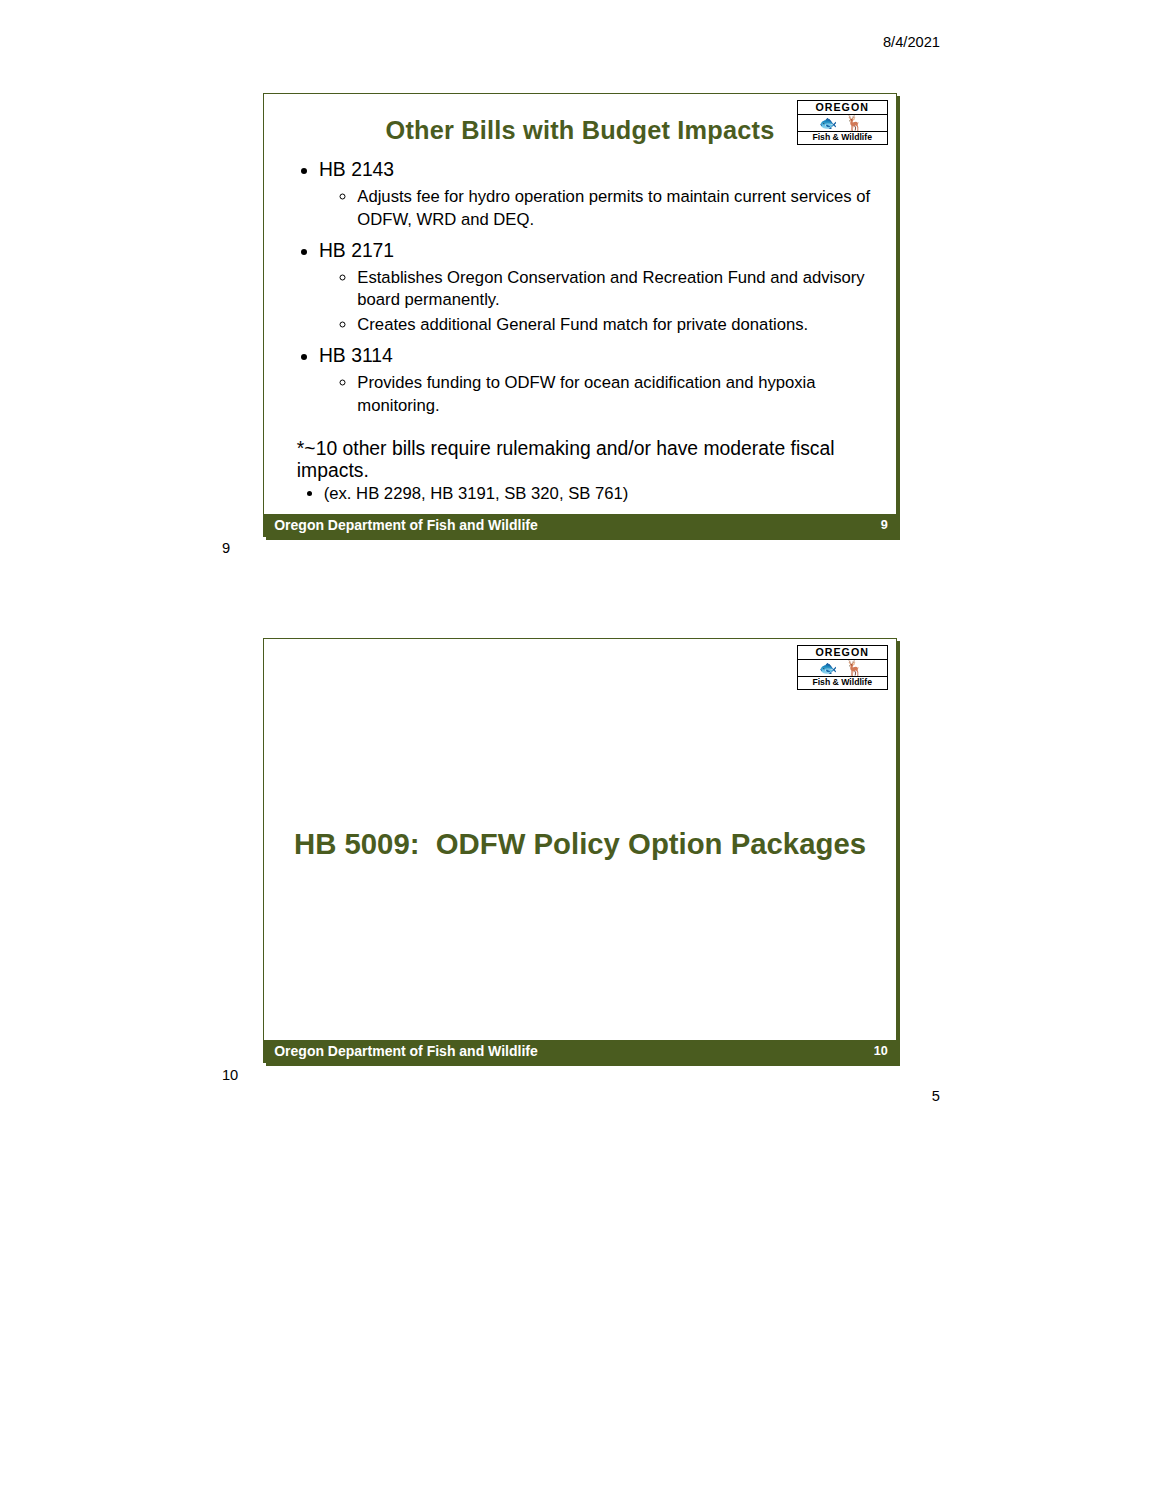8/4/2021
OREGON 🐟 🦌 Fish & Wildlife
Other Bills with Budget Impacts
HB 2143
Adjusts fee for hydro operation permits to maintain current services of ODFW, WRD and DEQ.
HB 2171
Establishes Oregon Conservation and Recreation Fund and advisory board permanently.
Creates additional General Fund match for private donations.
HB 3114
Provides funding to ODFW for ocean acidification and hypoxia monitoring.
*~10 other bills require rulemaking and/or have moderate fiscal impacts.
(ex. HB 2298, HB 3191, SB 320, SB 761)
Oregon Department of Fish and Wildlife 9
9
OREGON 🐟 🦌 Fish & Wildlife
HB 5009: ODFW Policy Option Packages
Oregon Department of Fish and Wildlife 10
10
5